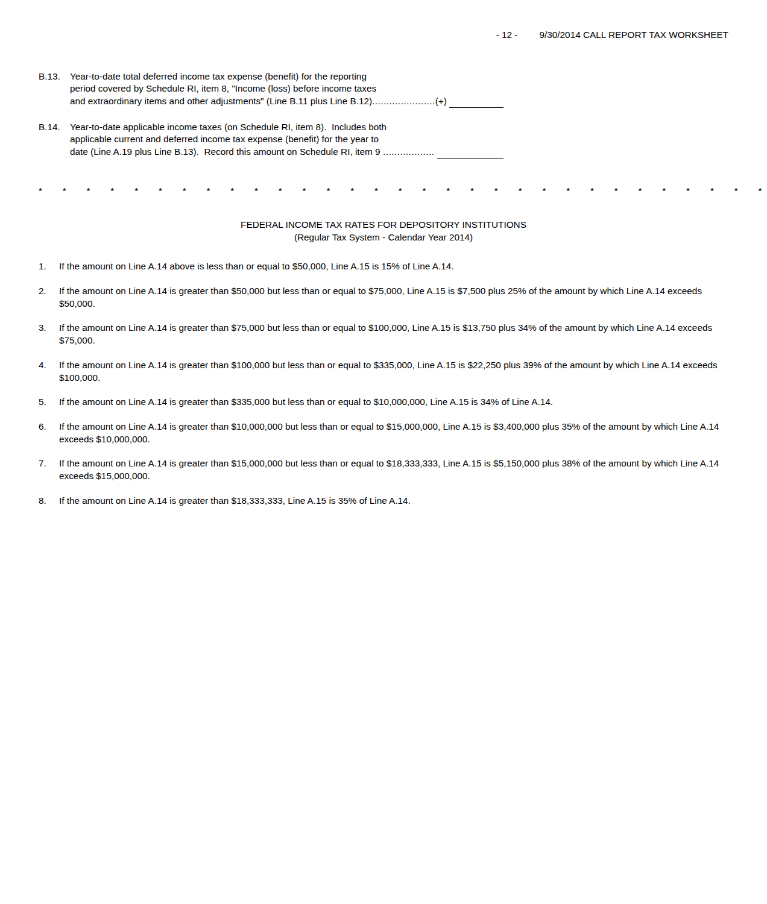- 12 -9/30/2014 CALL REPORT TAX WORKSHEET
B.13.
Year-to-date total deferred income tax expense (benefit) for the reporting
period covered by Schedule RI, item 8, "Income (loss) before income taxes
and extraordinary items and other adjustments" (Line B.11 plus Line B.12)......................(+)
B.14.
Year-to-date applicable income taxes (on Schedule RI, item 8). Includes both
applicable current and deferred income tax expense (benefit) for the year to
date (Line A.19 plus Line B.13). Record this amount on Schedule RI, item 9 ..................
* * * * * * * * * * * * * * * * * * * * * * * * * * * * * * *
FEDERAL INCOME TAX RATES FOR DEPOSITORY INSTITUTIONS
(Regular Tax System - Calendar Year 2014)
If the amount on Line A.14 above is less than or equal to $50,000, Line A.15 is 15% of Line A.14.
If the amount on Line A.14 is greater than $50,000 but less than or equal to $75,000, Line A.15 is $7,500 plus 25% of the amount by which Line A.14 exceeds $50,000.
If the amount on Line A.14 is greater than $75,000 but less than or equal to $100,000, Line A.15 is $13,750 plus 34% of the amount by which Line A.14 exceeds $75,000.
If the amount on Line A.14 is greater than $100,000 but less than or equal to $335,000, Line A.15 is $22,250 plus 39% of the amount by which Line A.14 exceeds $100,000.
If the amount on Line A.14 is greater than $335,000 but less than or equal to $10,000,000, Line A.15 is 34% of Line A.14.
If the amount on Line A.14 is greater than $10,000,000 but less than or equal to $15,000,000, Line A.15 is $3,400,000 plus 35% of the amount by which Line A.14 exceeds $10,000,000.
If the amount on Line A.14 is greater than $15,000,000 but less than or equal to $18,333,333, Line A.15 is $5,150,000 plus 38% of the amount by which Line A.14 exceeds $15,000,000.
If the amount on Line A.14 is greater than $18,333,333, Line A.15 is 35% of Line A.14.